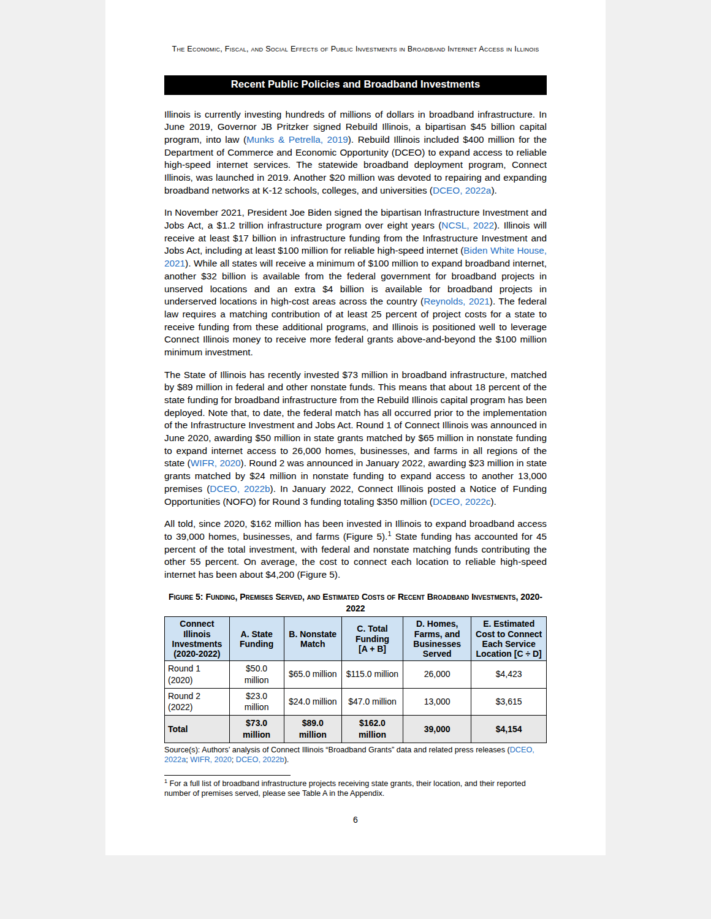The Economic, Fiscal, and Social Effects of Public Investments in Broadband Internet Access in Illinois
Recent Public Policies and Broadband Investments
Illinois is currently investing hundreds of millions of dollars in broadband infrastructure. In June 2019, Governor JB Pritzker signed Rebuild Illinois, a bipartisan $45 billion capital program, into law (Munks & Petrella, 2019). Rebuild Illinois included $400 million for the Department of Commerce and Economic Opportunity (DCEO) to expand access to reliable high-speed internet services. The statewide broadband deployment program, Connect Illinois, was launched in 2019. Another $20 million was devoted to repairing and expanding broadband networks at K-12 schools, colleges, and universities (DCEO, 2022a).
In November 2021, President Joe Biden signed the bipartisan Infrastructure Investment and Jobs Act, a $1.2 trillion infrastructure program over eight years (NCSL, 2022). Illinois will receive at least $17 billion in infrastructure funding from the Infrastructure Investment and Jobs Act, including at least $100 million for reliable high-speed internet (Biden White House, 2021). While all states will receive a minimum of $100 million to expand broadband internet, another $32 billion is available from the federal government for broadband projects in unserved locations and an extra $4 billion is available for broadband projects in underserved locations in high-cost areas across the country (Reynolds, 2021). The federal law requires a matching contribution of at least 25 percent of project costs for a state to receive funding from these additional programs, and Illinois is positioned well to leverage Connect Illinois money to receive more federal grants above-and-beyond the $100 million minimum investment.
The State of Illinois has recently invested $73 million in broadband infrastructure, matched by $89 million in federal and other nonstate funds. This means that about 18 percent of the state funding for broadband infrastructure from the Rebuild Illinois capital program has been deployed. Note that, to date, the federal match has all occurred prior to the implementation of the Infrastructure Investment and Jobs Act. Round 1 of Connect Illinois was announced in June 2020, awarding $50 million in state grants matched by $65 million in nonstate funding to expand internet access to 26,000 homes, businesses, and farms in all regions of the state (WIFR, 2020). Round 2 was announced in January 2022, awarding $23 million in state grants matched by $24 million in nonstate funding to expand access to another 13,000 premises (DCEO, 2022b). In January 2022, Connect Illinois posted a Notice of Funding Opportunities (NOFO) for Round 3 funding totaling $350 million (DCEO, 2022c).
All told, since 2020, $162 million has been invested in Illinois to expand broadband access to 39,000 homes, businesses, and farms (Figure 5).1 State funding has accounted for 45 percent of the total investment, with federal and nonstate matching funds contributing the other 55 percent. On average, the cost to connect each location to reliable high-speed internet has been about $4,200 (Figure 5).
Figure 5: Funding, Premises Served, and Estimated Costs of Recent Broadband Investments, 2020-2022
| Connect Illinois Investments (2020-2022) | A. State Funding | B. Nonstate Match | C. Total Funding [A + B] | D. Homes, Farms, and Businesses Served | E. Estimated Cost to Connect Each Service Location [C ÷ D] |
| --- | --- | --- | --- | --- | --- |
| Round 1 (2020) | $50.0 million | $65.0 million | $115.0 million | 26,000 | $4,423 |
| Round 2 (2022) | $23.0 million | $24.0 million | $47.0 million | 13,000 | $3,615 |
| Total | $73.0 million | $89.0 million | $162.0 million | 39,000 | $4,154 |
Source(s): Authors’ analysis of Connect Illinois “Broadband Grants” data and related press releases (DCEO, 2022a; WIFR, 2020; DCEO, 2022b).
1 For a full list of broadband infrastructure projects receiving state grants, their location, and their reported number of premises served, please see Table A in the Appendix.
6